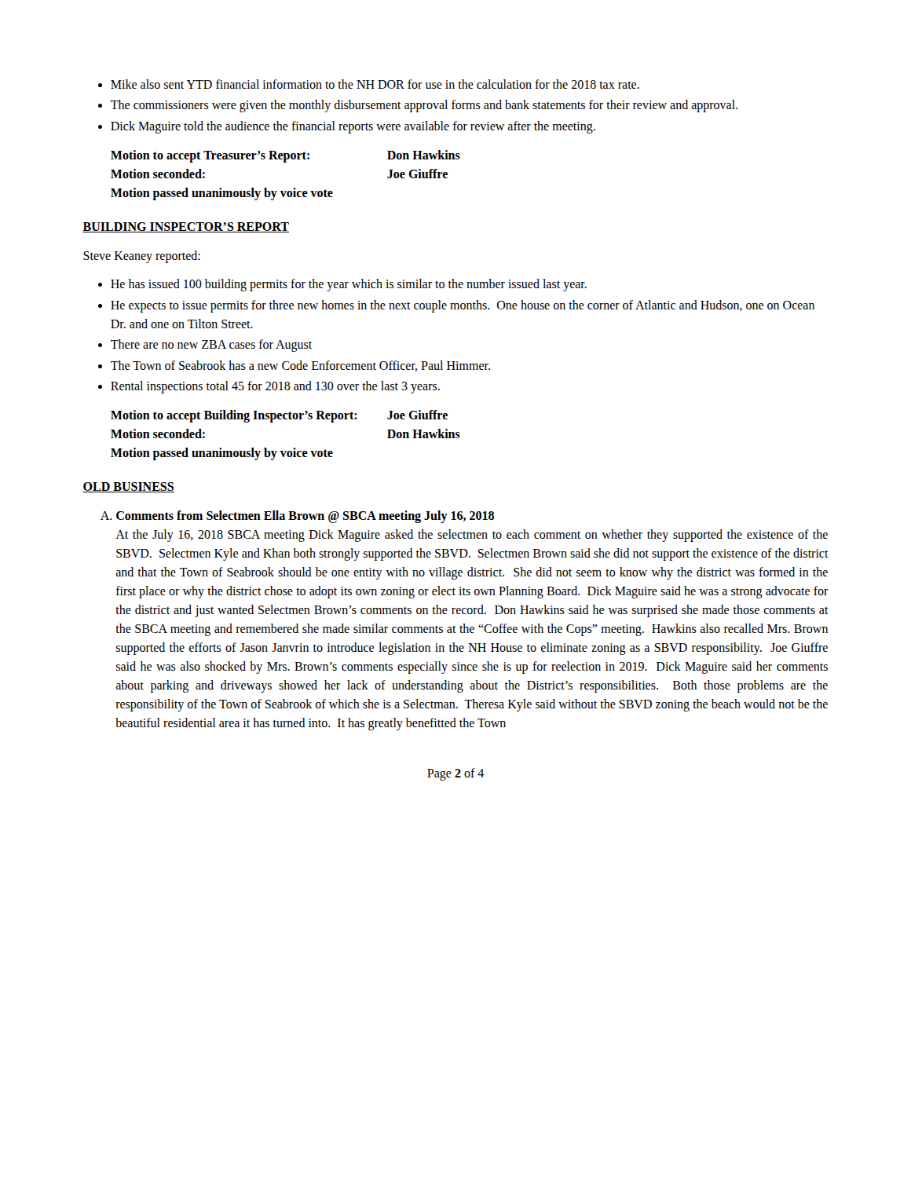Mike also sent YTD financial information to the NH DOR for use in the calculation for the 2018 tax rate.
The commissioners were given the monthly disbursement approval forms and bank statements for their review and approval.
Dick Maguire told the audience the financial reports were available for review after the meeting.
Motion to accept Treasurer’s Report: Don Hawkins
Motion seconded: Joe Giuffre
Motion passed unanimously by voice vote
BUILDING INSPECTOR’S REPORT
Steve Keaney reported:
He has issued 100 building permits for the year which is similar to the number issued last year.
He expects to issue permits for three new homes in the next couple months. One house on the corner of Atlantic and Hudson, one on Ocean Dr. and one on Tilton Street.
There are no new ZBA cases for August
The Town of Seabrook has a new Code Enforcement Officer, Paul Himmer.
Rental inspections total 45 for 2018 and 130 over the last 3 years.
Motion to accept Building Inspector’s Report: Joe Giuffre
Motion seconded: Don Hawkins
Motion passed unanimously by voice vote
OLD BUSINESS
Comments from Selectmen Ella Brown @ SBCA meeting July 16, 2018
At the July 16, 2018 SBCA meeting Dick Maguire asked the selectmen to each comment on whether they supported the existence of the SBVD. Selectmen Kyle and Khan both strongly supported the SBVD. Selectmen Brown said she did not support the existence of the district and that the Town of Seabrook should be one entity with no village district. She did not seem to know why the district was formed in the first place or why the district chose to adopt its own zoning or elect its own Planning Board. Dick Maguire said he was a strong advocate for the district and just wanted Selectmen Brown’s comments on the record. Don Hawkins said he was surprised she made those comments at the SBCA meeting and remembered she made similar comments at the “Coffee with the Cops” meeting. Hawkins also recalled Mrs. Brown supported the efforts of Jason Janvrin to introduce legislation in the NH House to eliminate zoning as a SBVD responsibility. Joe Giuffre said he was also shocked by Mrs. Brown’s comments especially since she is up for reelection in 2019. Dick Maguire said her comments about parking and driveways showed her lack of understanding about the District’s responsibilities. Both those problems are the responsibility of the Town of Seabrook of which she is a Selectman. Theresa Kyle said without the SBVD zoning the beach would not be the beautiful residential area it has turned into. It has greatly benefitted the Town
Page 2 of 4